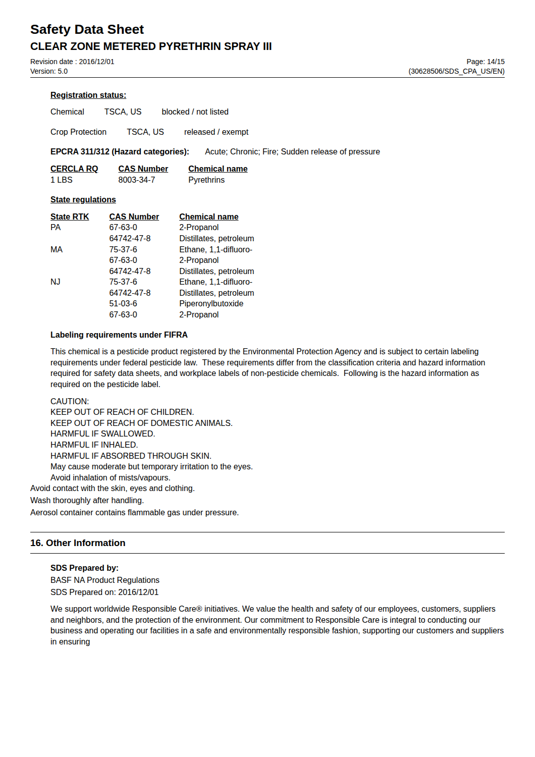Safety Data Sheet
CLEAR ZONE METERED PYRETHRIN SPRAY III
Revision date : 2016/12/01
Version: 5.0
Page: 14/15
(30628506/SDS_CPA_US/EN)
Registration status:
| Chemical | TSCA, US | blocked / not listed |
| Crop Protection | TSCA, US | released / exempt |
EPCRA 311/312 (Hazard categories): Acute; Chronic; Fire; Sudden release of pressure
| CERCLA RQ | CAS Number | Chemical name |
| --- | --- | --- |
| 1 LBS | 8003-34-7 | Pyrethrins |
State regulations
| State RTK | CAS Number | Chemical name |
| --- | --- | --- |
| PA | 67-63-0 | 2-Propanol |
| | 64742-47-8 | Distillates, petroleum |
| MA | 75-37-6 | Ethane, 1,1-difluoro- |
| | 67-63-0 | 2-Propanol |
| | 64742-47-8 | Distillates, petroleum |
| NJ | 75-37-6 | Ethane, 1,1-difluoro- |
| | 64742-47-8 | Distillates, petroleum |
| | 51-03-6 | Piperonylbutoxide |
| | 67-63-0 | 2-Propanol |
Labeling requirements under FIFRA
This chemical is a pesticide product registered by the Environmental Protection Agency and is subject to certain labeling requirements under federal pesticide law. These requirements differ from the classification criteria and hazard information required for safety data sheets, and workplace labels of non-pesticide chemicals. Following is the hazard information as required on the pesticide label.
CAUTION:
KEEP OUT OF REACH OF CHILDREN.
KEEP OUT OF REACH OF DOMESTIC ANIMALS.
HARMFUL IF SWALLOWED.
HARMFUL IF INHALED.
HARMFUL IF ABSORBED THROUGH SKIN.
May cause moderate but temporary irritation to the eyes.
Avoid inhalation of mists/vapours.
Avoid contact with the skin, eyes and clothing.
Wash thoroughly after handling.
Aerosol container contains flammable gas under pressure.
16. Other Information
SDS Prepared by:
BASF NA Product Regulations
SDS Prepared on: 2016/12/01
We support worldwide Responsible Care® initiatives. We value the health and safety of our employees, customers, suppliers and neighbors, and the protection of the environment. Our commitment to Responsible Care is integral to conducting our business and operating our facilities in a safe and environmentally responsible fashion, supporting our customers and suppliers in ensuring